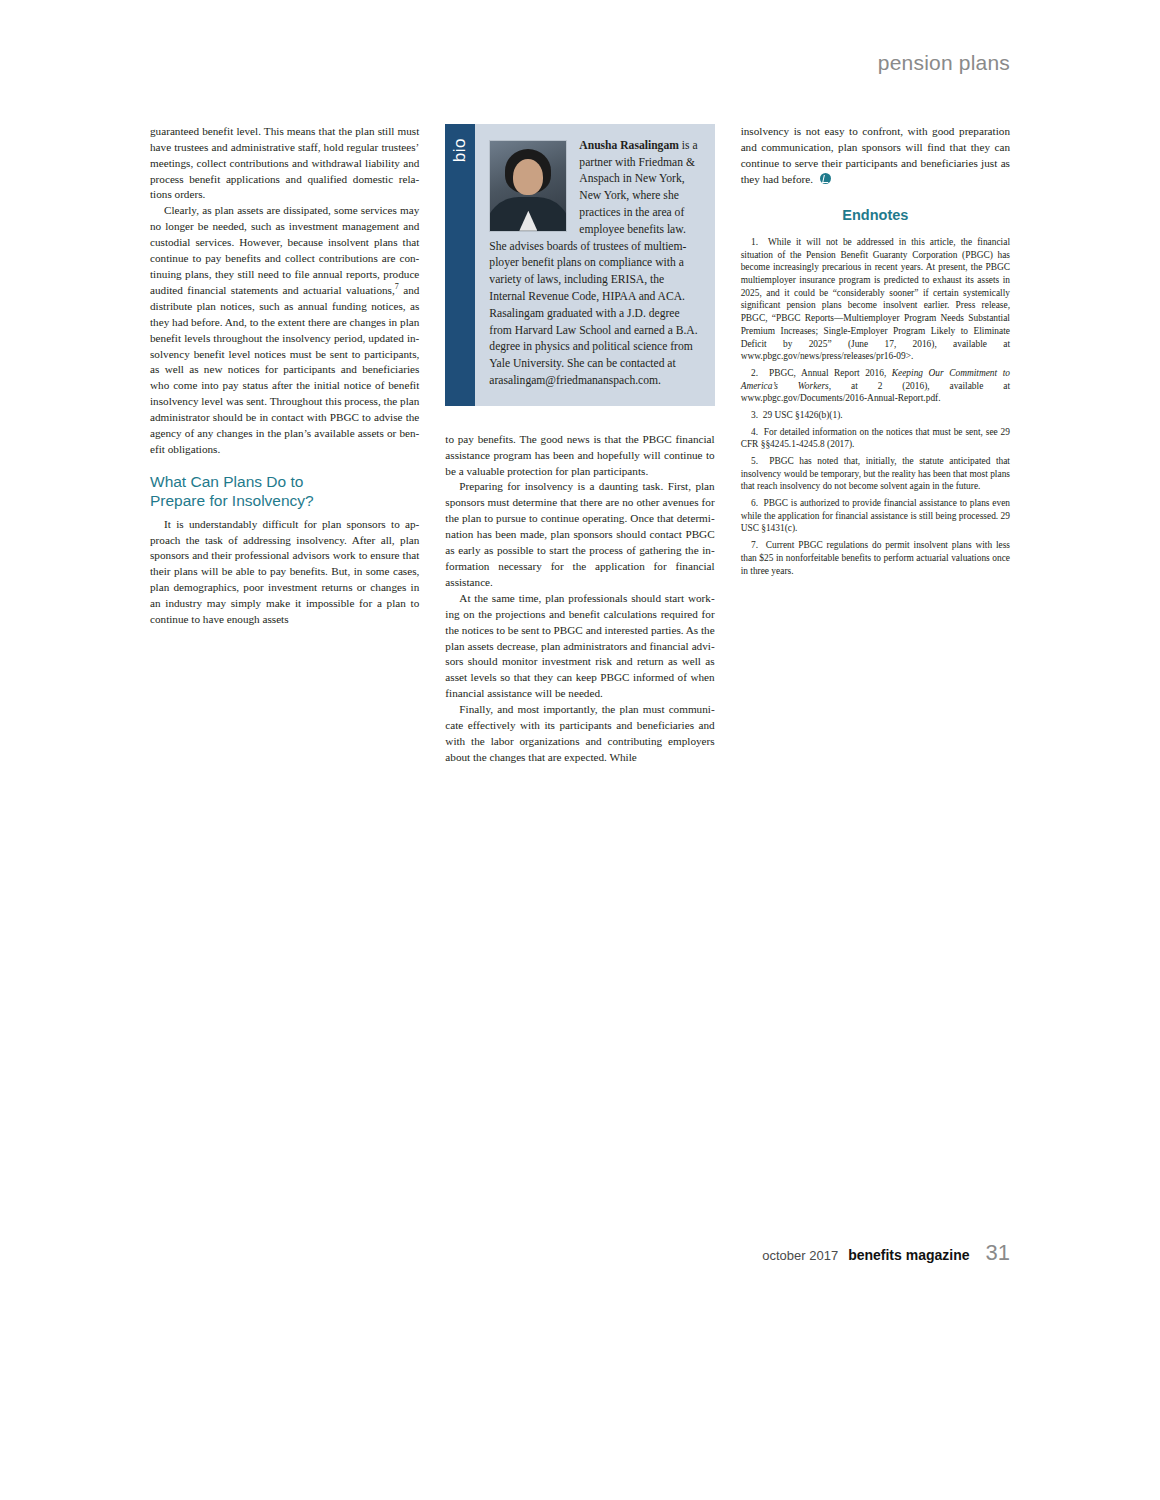pension plans
guaranteed benefit level. This means that the plan still must have trustees and administrative staff, hold regular trustees’ meetings, collect contributions and withdrawal liability and process benefit applications and qualified domestic relations orders.
Clearly, as plan assets are dissipated, some services may no longer be needed, such as investment management and custodial services. However, because insolvent plans that continue to pay benefits and collect contributions are continuing plans, they still need to file annual reports, produce audited financial statements and actuarial valuations,7 and distribute plan notices, such as annual funding notices, as they had before. And, to the extent there are changes in plan benefit levels throughout the insolvency period, updated insolvency benefit level notices must be sent to participants, as well as new notices for participants and beneficiaries who come into pay status after the initial notice of benefit insolvency level was sent. Throughout this process, the plan administrator should be in contact with PBGC to advise the agency of any changes in the plan’s available assets or benefit obligations.
What Can Plans Do to
Prepare for Insolvency?
It is understandably difficult for plan sponsors to approach the task of addressing insolvency. After all, plan sponsors and their professional advisors work to ensure that their plans will be able to pay benefits. But, in some cases, plan demographics, poor investment returns or changes in an industry may simply make it impossible for a plan to continue to have enough assets
bio
Anusha Rasalingam is a partner with Friedman & Anspach in New York, New York, where she practices in the area of employee benefits law. She advises boards of trustees of multiemployer benefit plans on compliance with a variety of laws, including ERISA, the Internal Revenue Code, HIPAA and ACA. Rasalingam graduated with a J.D. degree from Harvard Law School and earned a B.A. degree in physics and political science from Yale University. She can be contacted at arasalingam@friedmananspach.com.
to pay benefits. The good news is that the PBGC financial assistance program has been and hopefully will continue to be a valuable protection for plan participants.
Preparing for insolvency is a daunting task. First, plan sponsors must determine that there are no other avenues for the plan to pursue to continue operating. Once that determination has been made, plan sponsors should contact PBGC as early as possible to start the process of gathering the information necessary for the application for financial assistance.
At the same time, plan professionals should start working on the projections and benefit calculations required for the notices to be sent to PBGC and interested parties. As the plan assets decrease, plan administrators and financial advisors should monitor investment risk and return as well as asset levels so that they can keep PBGC informed of when financial assistance will be needed.
Finally, and most importantly, the plan must communicate effectively with its participants and beneficiaries and with the labor organizations and contributing employers about the changes that are expected. While
insolvency is not easy to confront, with good preparation and communication, plan sponsors will find that they can continue to serve their participants and beneficiaries just as they had before.
Endnotes
1. While it will not be addressed in this article, the financial situation of the Pension Benefit Guaranty Corporation (PBGC) has become increasingly precarious in recent years. At present, the PBGC multiemployer insurance program is predicted to exhaust its assets in 2025, and it could be “considerably sooner” if certain systemically significant pension plans become insolvent earlier. Press release, PBGC, “PBGC Reports—Multiemployer Program Needs Substantial Premium Increases; Single-Employer Program Likely to Eliminate Deficit by 2025” (June 17, 2016), available at www.pbgc.gov/news/press/releases/pr16-09>.
2. PBGC, Annual Report 2016, Keeping Our Commitment to America’s Workers, at 2 (2016), available at www.pbgc.gov/Documents/2016-Annual-Report.pdf.
3. 29 USC §1426(b)(1).
4. For detailed information on the notices that must be sent, see 29 CFR §§4245.1-4245.8 (2017).
5. PBGC has noted that, initially, the statute anticipated that insolvency would be temporary, but the reality has been that most plans that reach insolvency do not become solvent again in the future.
6. PBGC is authorized to provide financial assistance to plans even while the application for financial assistance is still being processed. 29 USC §1431(c).
7. Current PBGC regulations do permit insolvent plans with less than $25 in nonforfeitable benefits to perform actuarial valuations once in three years.
october 2017 benefits magazine 31